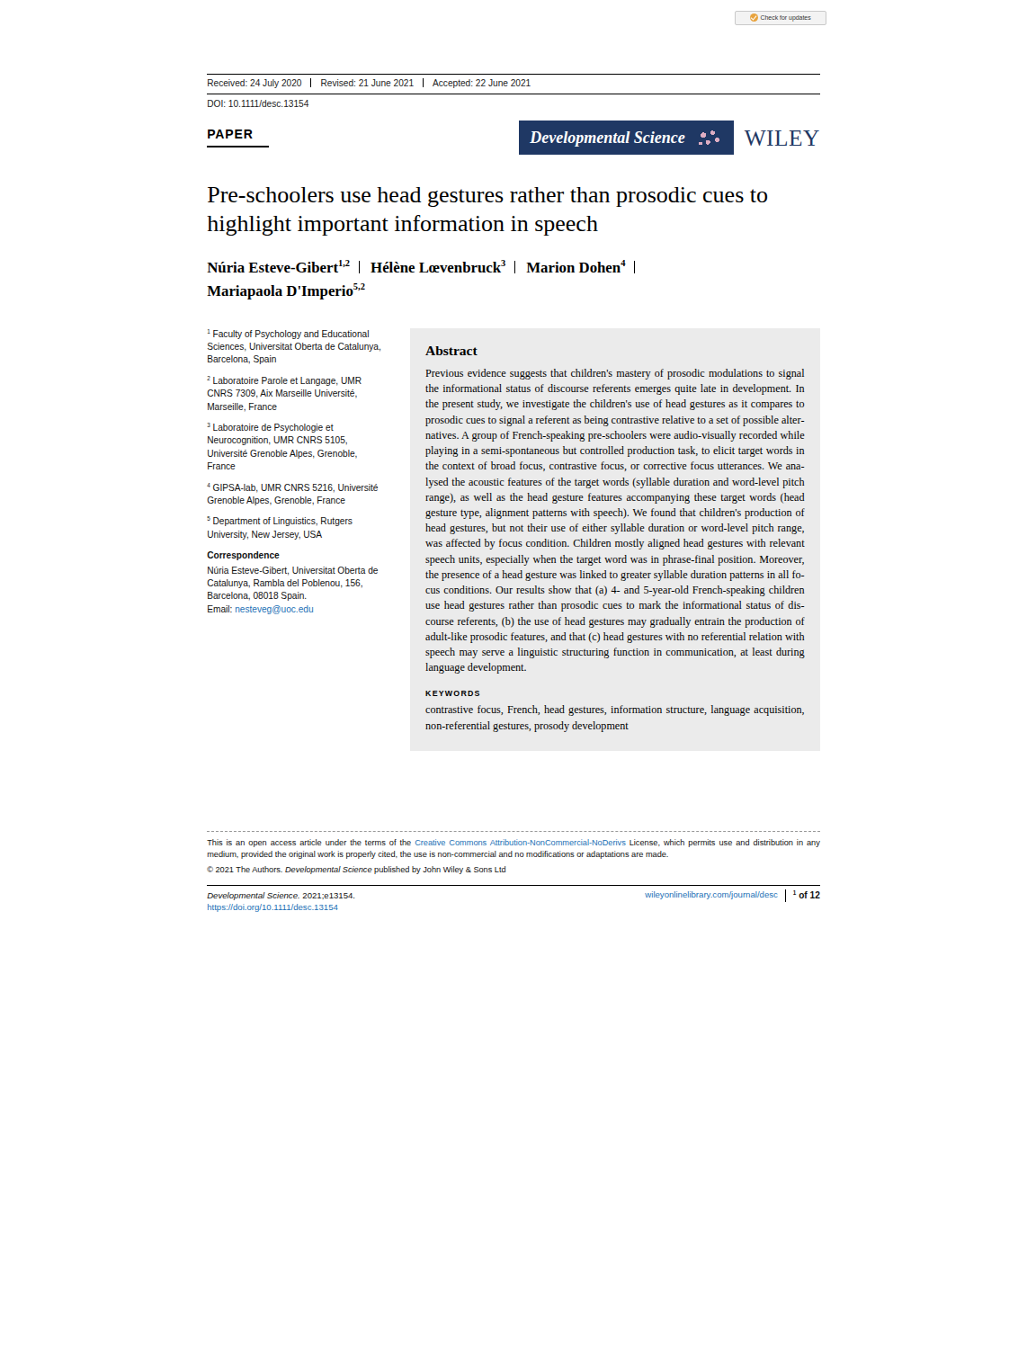Check for updates
Received: 24 July 2020 Revised: 21 June 2021 Accepted: 22 June 2021
DOI: 10.1111/desc.13154
PAPER
Developmental Science
WILEY
Pre-schoolers use head gestures rather than prosodic cues to highlight important information in speech
Núria Esteve-Gibert1,2 Hélène Lœvenbruck3 Marion Dohen4
Mariapaola D'Imperio5,2
1 Faculty of Psychology and Educational Sciences, Universitat Oberta de Catalunya, Barcelona, Spain
2 Laboratoire Parole et Langage, UMR CNRS 7309, Aix Marseille Université, Marseille, France
3 Laboratoire de Psychologie et Neurocognition, UMR CNRS 5105, Université Grenoble Alpes, Grenoble, France
4 GIPSA-lab, UMR CNRS 5216, Université Grenoble Alpes, Grenoble, France
5 Department of Linguistics, Rutgers University, New Jersey, USA
Correspondence
Núria Esteve-Gibert, Universitat Oberta de Catalunya, Rambla del Poblenou, 156, Barcelona, 08018 Spain.
Email: nesteveg@uoc.edu
Abstract
Previous evidence suggests that children's mastery of prosodic modulations to signal the informational status of discourse referents emerges quite late in development. In the present study, we investigate the children's use of head gestures as it compares to prosodic cues to signal a referent as being contrastive relative to a set of possible alternatives. A group of French-speaking pre-schoolers were audio-visually recorded while playing in a semi-spontaneous but controlled production task, to elicit target words in the context of broad focus, contrastive focus, or corrective focus utterances. We analysed the acoustic features of the target words (syllable duration and word-level pitch range), as well as the head gesture features accompanying these target words (head gesture type, alignment patterns with speech). We found that children's production of head gestures, but not their use of either syllable duration or word-level pitch range, was affected by focus condition. Children mostly aligned head gestures with relevant speech units, especially when the target word was in phrase-final position. Moreover, the presence of a head gesture was linked to greater syllable duration patterns in all focus conditions. Our results show that (a) 4- and 5-year-old French-speaking children use head gestures rather than prosodic cues to mark the informational status of discourse referents, (b) the use of head gestures may gradually entrain the production of adult-like prosodic features, and that (c) head gestures with no referential relation with speech may serve a linguistic structuring function in communication, at least during language development.
KEYWORDS
contrastive focus, French, head gestures, information structure, language acquisition, non-referential gestures, prosody development
This is an open access article under the terms of the Creative Commons Attribution-NonCommercial-NoDerivs License, which permits use and distribution in any medium, provided the original work is properly cited, the use is non-commercial and no modifications or adaptations are made.
© 2021 The Authors. Developmental Science published by John Wiley & Sons Ltd
Developmental Science. 2021;e13154.
https://doi.org/10.1111/desc.13154
wileyonlinelibrary.com/journal/desc 1 of 12